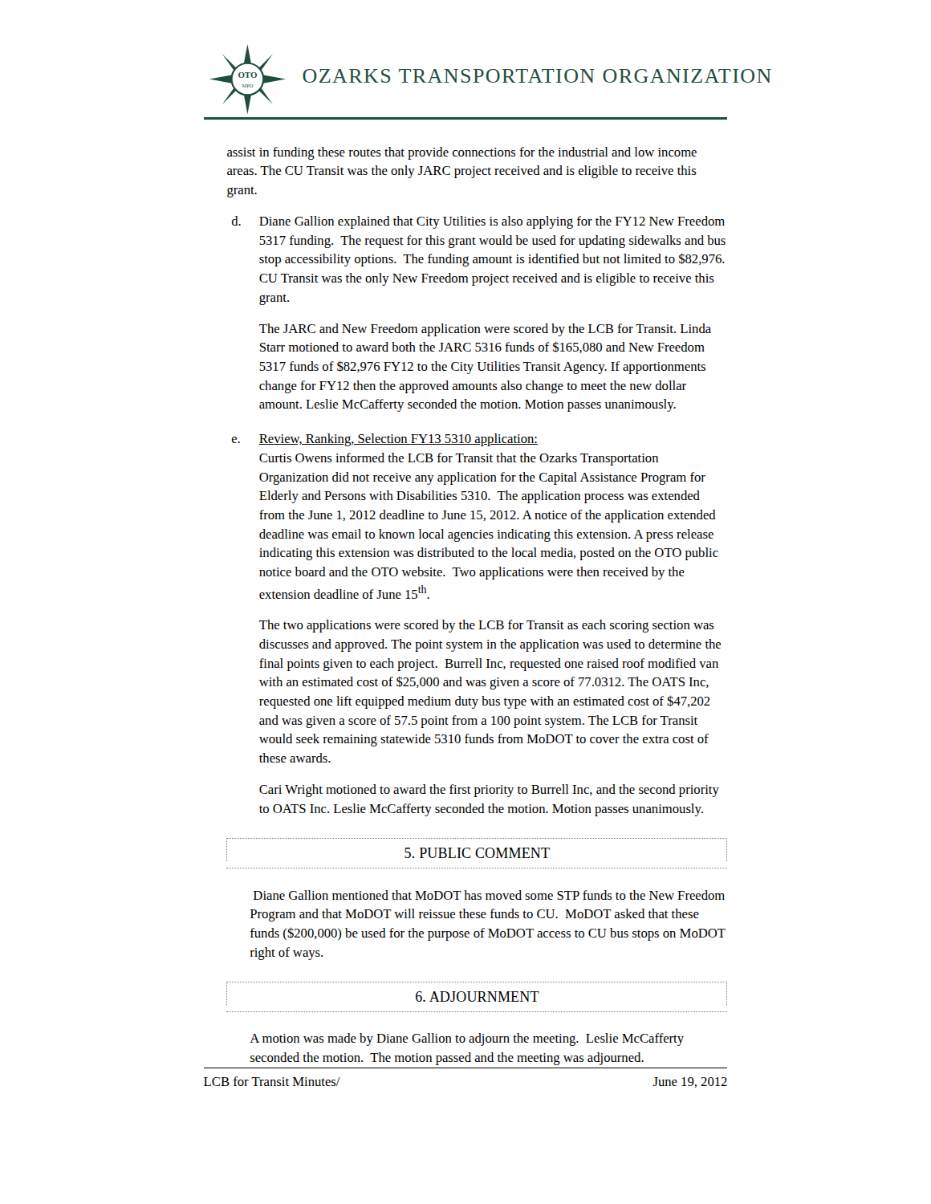OTO MPO
OZARKS TRANSPORTATION ORGANIZATION
assist in funding these routes that provide connections for the industrial and low income areas. The CU Transit was the only JARC project received and is eligible to receive this grant.
d.
Diane Gallion explained that City Utilities is also applying for the FY12 New Freedom 5317 funding. The request for this grant would be used for updating sidewalks and bus stop accessibility options. The funding amount is identified but not limited to $82,976. CU Transit was the only New Freedom project received and is eligible to receive this grant.
The JARC and New Freedom application were scored by the LCB for Transit. Linda Starr motioned to award both the JARC 5316 funds of $165,080 and New Freedom 5317 funds of $82,976 FY12 to the City Utilities Transit Agency. If apportionments change for FY12 then the approved amounts also change to meet the new dollar amount. Leslie McCafferty seconded the motion. Motion passes unanimously.
e.
Review, Ranking, Selection FY13 5310 application:
Curtis Owens informed the LCB for Transit that the Ozarks Transportation Organization did not receive any application for the Capital Assistance Program for Elderly and Persons with Disabilities 5310. The application process was extended from the June 1, 2012 deadline to June 15, 2012. A notice of the application extended deadline was email to known local agencies indicating this extension. A press release indicating this extension was distributed to the local media, posted on the OTO public notice board and the OTO website. Two applications were then received by the extension deadline of June 15th.
The two applications were scored by the LCB for Transit as each scoring section was discusses and approved. The point system in the application was used to determine the final points given to each project. Burrell Inc, requested one raised roof modified van with an estimated cost of $25,000 and was given a score of 77.0312. The OATS Inc, requested one lift equipped medium duty bus type with an estimated cost of $47,202 and was given a score of 57.5 point from a 100 point system. The LCB for Transit would seek remaining statewide 5310 funds from MoDOT to cover the extra cost of these awards.
Cari Wright motioned to award the first priority to Burrell Inc, and the second priority to OATS Inc. Leslie McCafferty seconded the motion. Motion passes unanimously.
5. PUBLIC COMMENT
Diane Gallion mentioned that MoDOT has moved some STP funds to the New Freedom Program and that MoDOT will reissue these funds to CU. MoDOT asked that these funds ($200,000) be used for the purpose of MoDOT access to CU bus stops on MoDOT right of ways.
6. ADJOURNMENT
A motion was made by Diane Gallion to adjourn the meeting. Leslie McCafferty seconded the motion. The motion passed and the meeting was adjourned.
LCB for Transit Minutes/ June 19, 2012